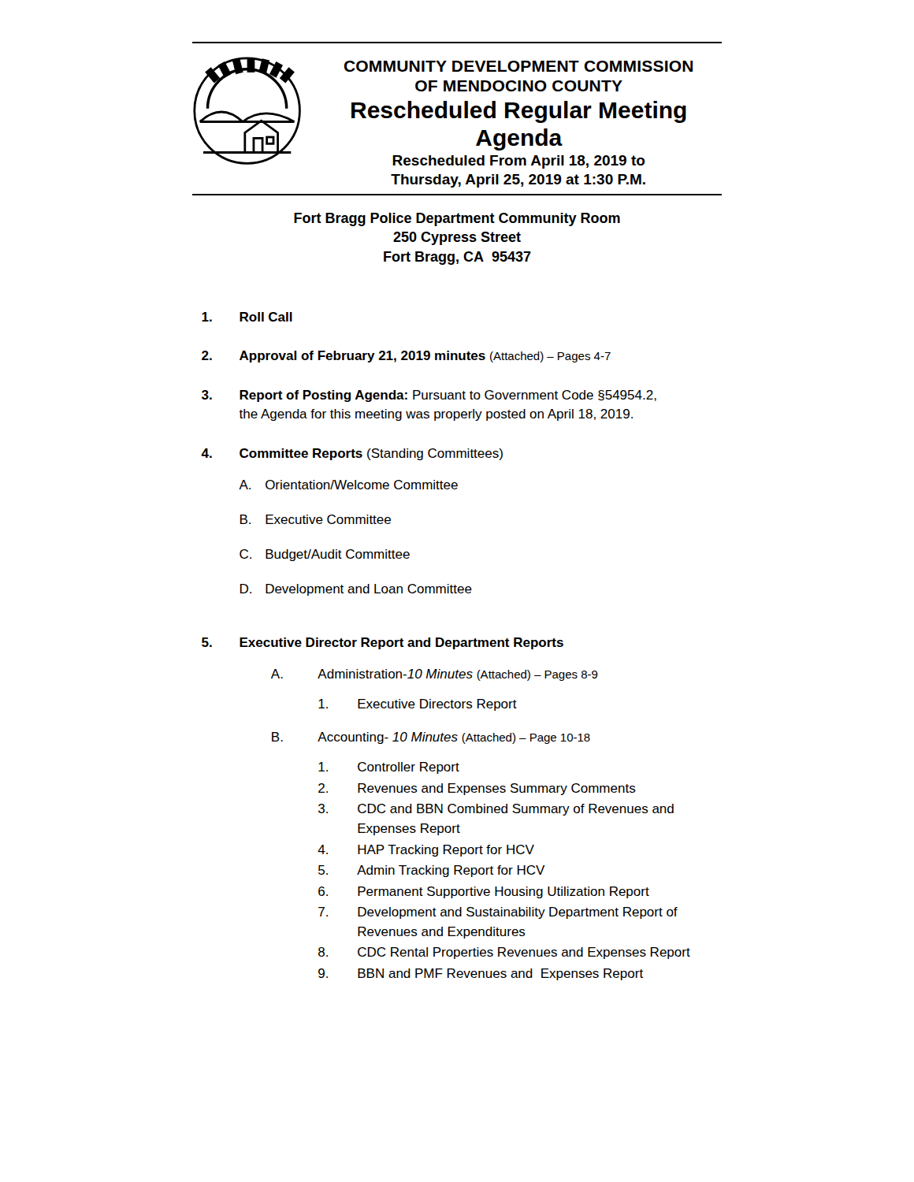COMMUNITY DEVELOPMENT COMMISSION
OF MENDOCINO COUNTY
Rescheduled Regular Meeting Agenda
Rescheduled From April 18, 2019 to
Thursday, April 25, 2019 at 1:30 P.M.
Fort Bragg Police Department Community Room
250 Cypress Street
Fort Bragg, CA 95437
1.
Roll Call
2.
Approval of February 21, 2019 minutes (Attached) – Pages 4-7
3.
Report of Posting Agenda: Pursuant to Government Code §54954.2,
the Agenda for this meeting was properly posted on April 18, 2019.
4.
Committee Reports (Standing Committees)
A. Orientation/Welcome Committee
B. Executive Committee
C. Budget/Audit Committee
D. Development and Loan Committee
5.
Executive Director Report and Department Reports
A. Administration-10 Minutes (Attached) – Pages 8-9
1. Executive Directors Report
B. Accounting- 10 Minutes (Attached) – Page 10-18
1. Controller Report
2. Revenues and Expenses Summary Comments
3. CDC and BBN Combined Summary of Revenues and Expenses Report
4. HAP Tracking Report for HCV
5. Admin Tracking Report for HCV
6. Permanent Supportive Housing Utilization Report
7. Development and Sustainability Department Report of Revenues and Expenditures
8. CDC Rental Properties Revenues and Expenses Report
9. BBN and PMF Revenues and Expenses Report